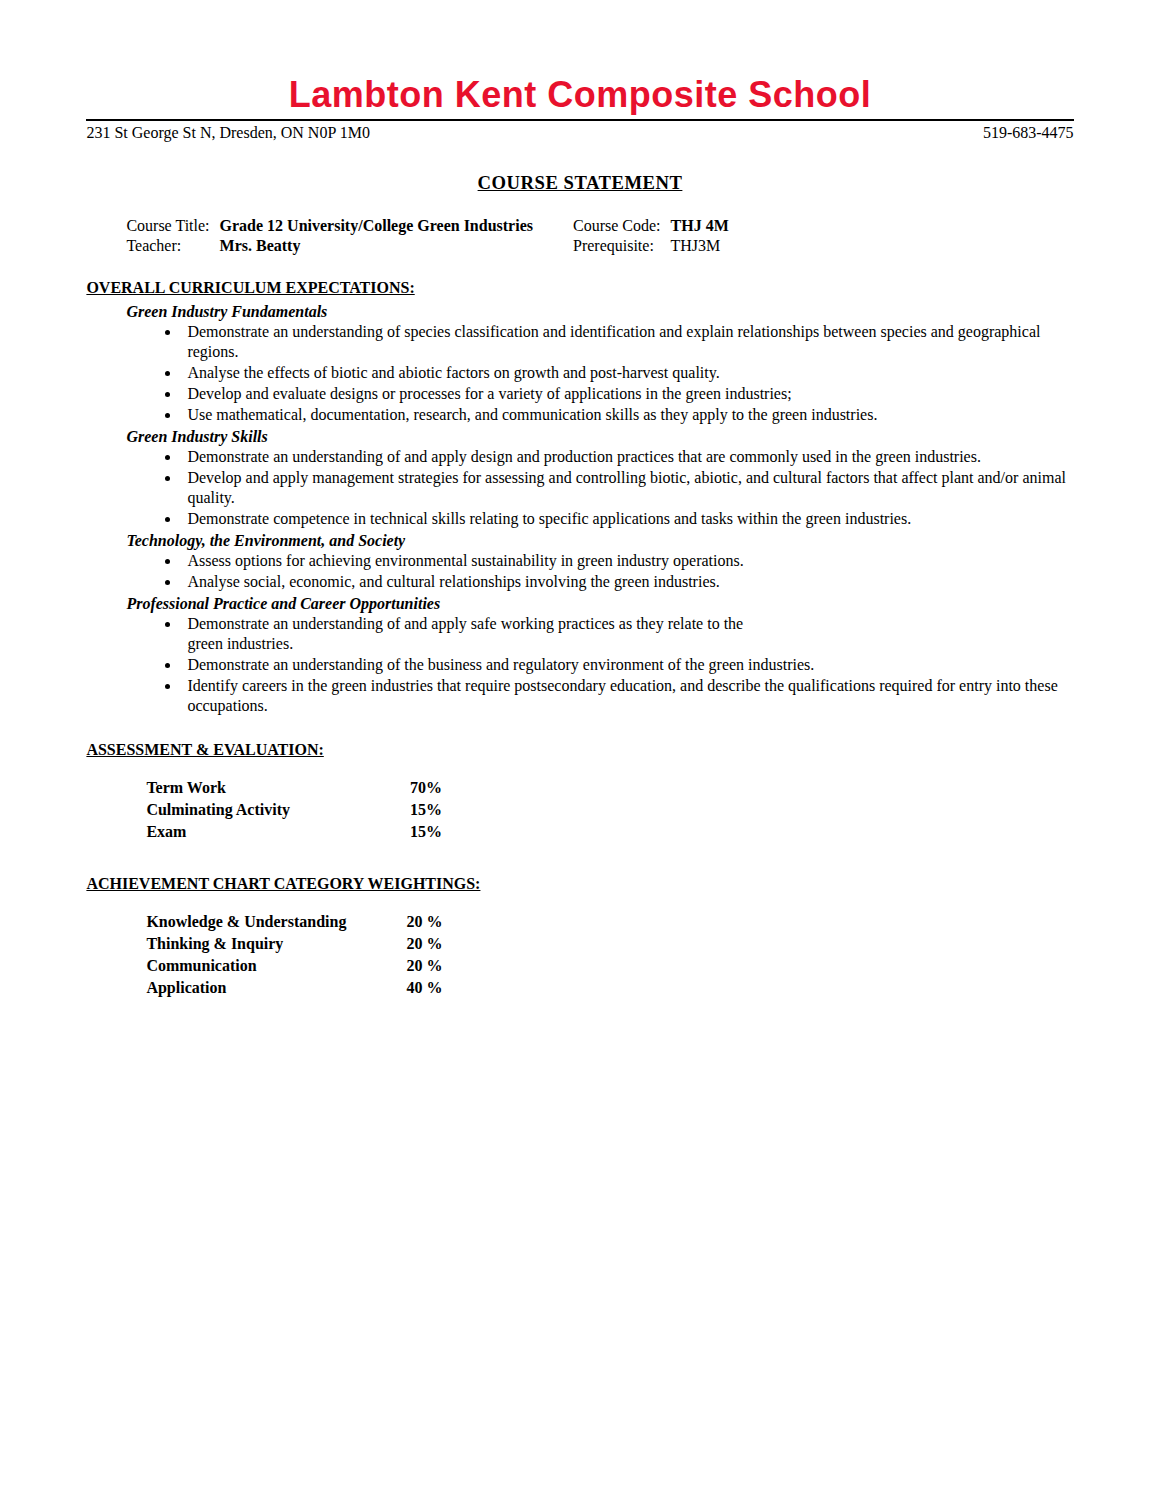Lambton Kent Composite School
231 St George St N, Dresden, ON N0P 1M0 519-683-4475
COURSE STATEMENT
| Course Title: | Grade 12 University/College Green Industries | Course Code: | THJ 4M |
| Teacher: | Mrs. Beatty | Prerequisite: | THJ3M |
OVERALL CURRICULUM EXPECTATIONS:
Green Industry Fundamentals
Demonstrate an understanding of species classification and identification and explain relationships between species and geographical regions.
Analyse the effects of biotic and abiotic factors on growth and post-harvest quality.
Develop and evaluate designs or processes for a variety of applications in the green industries;
Use mathematical, documentation, research, and communication skills as they apply to the green industries.
Green Industry Skills
Demonstrate an understanding of and apply design and production practices that are commonly used in the green industries.
Develop and apply management strategies for assessing and controlling biotic, abiotic, and cultural factors that affect plant and/or animal quality.
Demonstrate competence in technical skills relating to specific applications and tasks within the green industries.
Technology, the Environment, and Society
Assess options for achieving environmental sustainability in green industry operations.
Analyse social, economic, and cultural relationships involving the green industries.
Professional Practice and Career Opportunities
Demonstrate an understanding of and apply safe working practices as they relate to the
green industries.
Demonstrate an understanding of the business and regulatory environment of the green industries.
Identify careers in the green industries that require postsecondary education, and describe the qualifications required for entry into these occupations.
ASSESSMENT & EVALUATION:
| Term Work | 70% |
| Culminating Activity | 15% |
| Exam | 15% |
ACHIEVEMENT CHART CATEGORY WEIGHTINGS:
| Knowledge & Understanding | 20 % |
| Thinking & Inquiry | 20 % |
| Communication | 20 % |
| Application | 40 % |